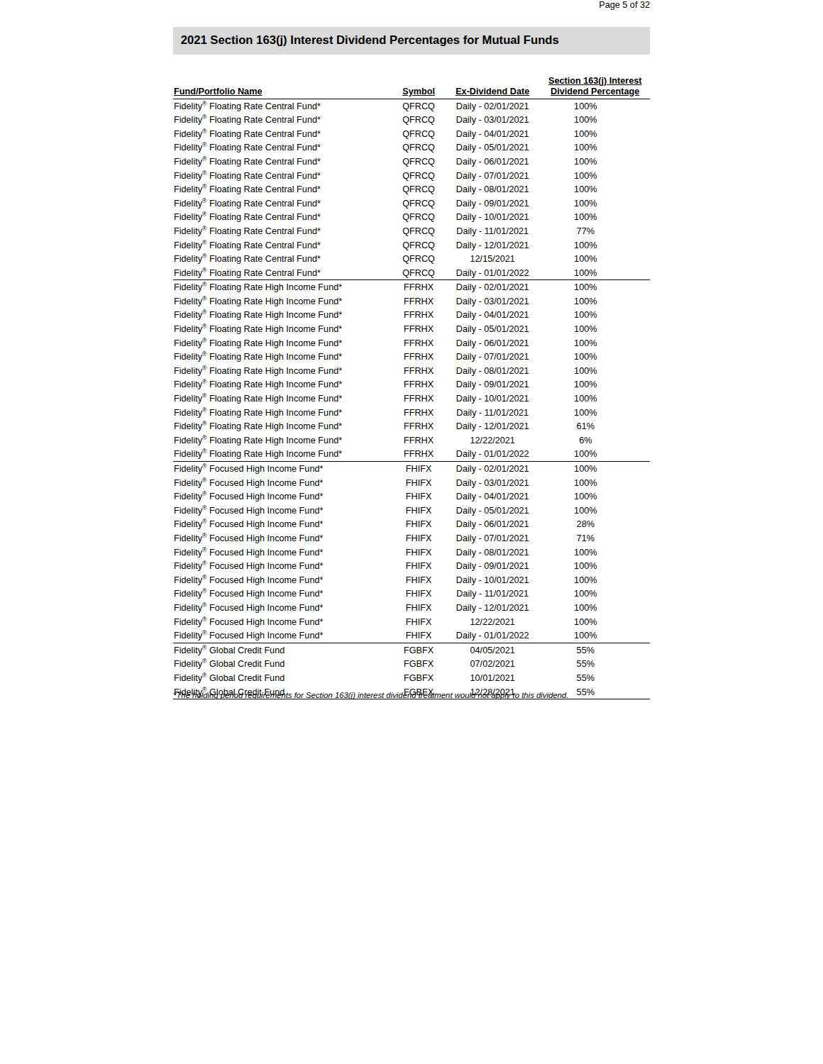Page 5 of 32
2021 Section 163(j) Interest Dividend Percentages for Mutual Funds
| Fund/Portfolio Name | Symbol | Ex-Dividend Date | Section 163(j) Interest Dividend Percentage |
| --- | --- | --- | --- |
| Fidelity ® Floating Rate Central Fund* | QFRCQ | Daily - 02/01/2021 | 100% |
| Fidelity ® Floating Rate Central Fund* | QFRCQ | Daily - 03/01/2021 | 100% |
| Fidelity ® Floating Rate Central Fund* | QFRCQ | Daily - 04/01/2021 | 100% |
| Fidelity ® Floating Rate Central Fund* | QFRCQ | Daily - 05/01/2021 | 100% |
| Fidelity ® Floating Rate Central Fund* | QFRCQ | Daily - 06/01/2021 | 100% |
| Fidelity ® Floating Rate Central Fund* | QFRCQ | Daily - 07/01/2021 | 100% |
| Fidelity ® Floating Rate Central Fund* | QFRCQ | Daily - 08/01/2021 | 100% |
| Fidelity ® Floating Rate Central Fund* | QFRCQ | Daily - 09/01/2021 | 100% |
| Fidelity ® Floating Rate Central Fund* | QFRCQ | Daily - 10/01/2021 | 100% |
| Fidelity ® Floating Rate Central Fund* | QFRCQ | Daily - 11/01/2021 | 77% |
| Fidelity ® Floating Rate Central Fund* | QFRCQ | Daily - 12/01/2021 | 100% |
| Fidelity ® Floating Rate Central Fund* | QFRCQ | 12/15/2021 | 100% |
| Fidelity ® Floating Rate Central Fund* | QFRCQ | Daily - 01/01/2022 | 100% |
| Fidelity ® Floating Rate High Income Fund* | FFRHX | Daily - 02/01/2021 | 100% |
| Fidelity ® Floating Rate High Income Fund* | FFRHX | Daily - 03/01/2021 | 100% |
| Fidelity ® Floating Rate High Income Fund* | FFRHX | Daily - 04/01/2021 | 100% |
| Fidelity ® Floating Rate High Income Fund* | FFRHX | Daily - 05/01/2021 | 100% |
| Fidelity ® Floating Rate High Income Fund* | FFRHX | Daily - 06/01/2021 | 100% |
| Fidelity ® Floating Rate High Income Fund* | FFRHX | Daily - 07/01/2021 | 100% |
| Fidelity ® Floating Rate High Income Fund* | FFRHX | Daily - 08/01/2021 | 100% |
| Fidelity ® Floating Rate High Income Fund* | FFRHX | Daily - 09/01/2021 | 100% |
| Fidelity ® Floating Rate High Income Fund* | FFRHX | Daily - 10/01/2021 | 100% |
| Fidelity ® Floating Rate High Income Fund* | FFRHX | Daily - 11/01/2021 | 100% |
| Fidelity ® Floating Rate High Income Fund* | FFRHX | Daily - 12/01/2021 | 61% |
| Fidelity ® Floating Rate High Income Fund* | FFRHX | 12/22/2021 | 6% |
| Fidelity ® Floating Rate High Income Fund* | FFRHX | Daily - 01/01/2022 | 100% |
| Fidelity ® Focused High Income Fund* | FHIFX | Daily - 02/01/2021 | 100% |
| Fidelity ® Focused High Income Fund* | FHIFX | Daily - 03/01/2021 | 100% |
| Fidelity ® Focused High Income Fund* | FHIFX | Daily - 04/01/2021 | 100% |
| Fidelity ® Focused High Income Fund* | FHIFX | Daily - 05/01/2021 | 100% |
| Fidelity ® Focused High Income Fund* | FHIFX | Daily - 06/01/2021 | 28% |
| Fidelity ® Focused High Income Fund* | FHIFX | Daily - 07/01/2021 | 71% |
| Fidelity ® Focused High Income Fund* | FHIFX | Daily - 08/01/2021 | 100% |
| Fidelity ® Focused High Income Fund* | FHIFX | Daily - 09/01/2021 | 100% |
| Fidelity ® Focused High Income Fund* | FHIFX | Daily - 10/01/2021 | 100% |
| Fidelity ® Focused High Income Fund* | FHIFX | Daily - 11/01/2021 | 100% |
| Fidelity ® Focused High Income Fund* | FHIFX | Daily - 12/01/2021 | 100% |
| Fidelity ® Focused High Income Fund* | FHIFX | 12/22/2021 | 100% |
| Fidelity ® Focused High Income Fund* | FHIFX | Daily - 01/01/2022 | 100% |
| Fidelity ® Global Credit Fund | FGBFX | 04/05/2021 | 55% |
| Fidelity ® Global Credit Fund | FGBFX | 07/02/2021 | 55% |
| Fidelity ® Global Credit Fund | FGBFX | 10/01/2021 | 55% |
| Fidelity ® Global Credit Fund | FGBFX | 12/28/2021 | 55% |
*The holding period requirements for Section 163(j) interest dividend treatment would not apply to this dividend.